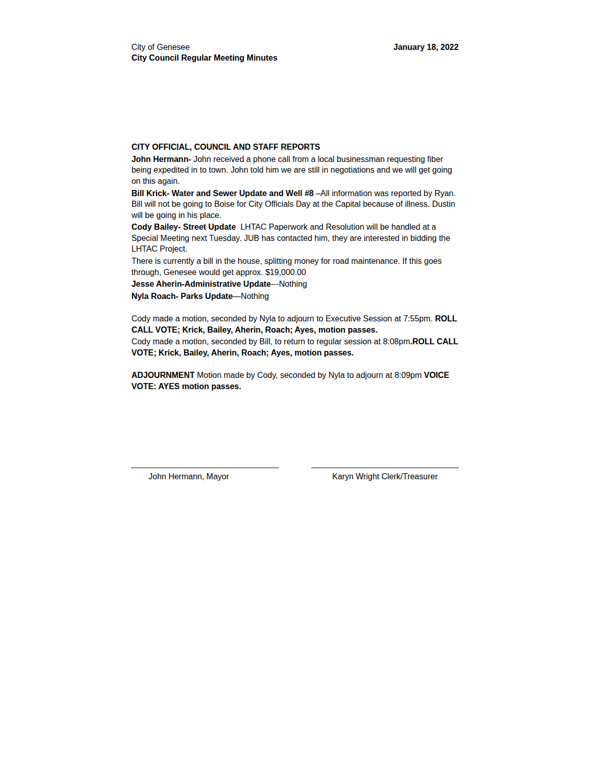City of Genesee
City Council Regular Meeting Minutes
January 18, 2022
CITY OFFICIAL, COUNCIL AND STAFF REPORTS
John Hermann- John received a phone call from a local businessman requesting fiber being expedited in to town. John told him we are still in negotiations and we will get going on this again.
Bill Krick- Water and Sewer Update and Well #8 –All information was reported by Ryan. Bill will not be going to Boise for City Officials Day at the Capital because of illness. Dustin will be going in his place.
Cody Bailey- Street Update LHTAC Paperwork and Resolution will be handled at a Special Meeting next Tuesday. JUB has contacted him, they are interested in bidding the LHTAC Project.
There is currently a bill in the house, splitting money for road maintenance. If this goes through, Genesee would get approx. $19,000.00
Jesse Aherin-Administrative Update---Nothing
Nyla Roach- Parks Update—Nothing
Cody made a motion, seconded by Nyla to adjourn to Executive Session at 7:55pm. ROLL CALL VOTE; Krick, Bailey, Aherin, Roach; Ayes, motion passes.
Cody made a motion, seconded by Bill, to return to regular session at 8:08pm.ROLL CALL VOTE; Krick, Bailey, Aherin, Roach; Ayes, motion passes.
ADJOURNMENT Motion made by Cody, seconded by Nyla to adjourn at 8:09pm VOICE VOTE: AYES motion passes.
John Hermann, Mayor
Karyn Wright Clerk/Treasurer